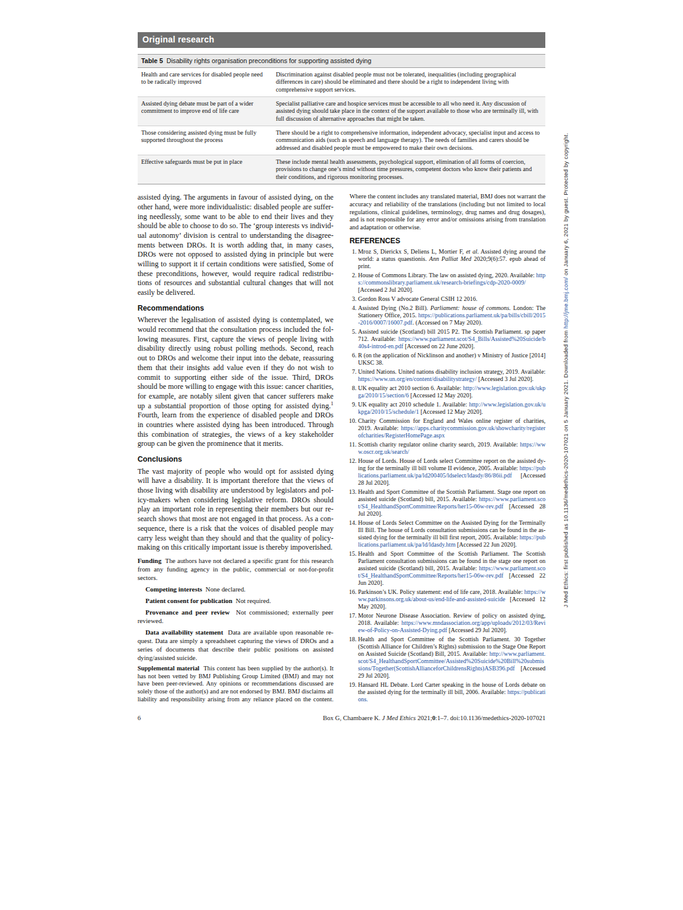J Med Ethics: first published as 10.1136/medethics-2020-107021 on 5 January 2021. Downloaded from http://jme.bmj.com/ on January 6, 2021 by guest. Protected by copyright.
Original research
Table 5 Disability rights organisation preconditions for supporting assisted dying
| Health and care services for disabled people need to be radically improved | Discrimination against disabled people must not be tolerated, inequalities (including geographical differences in care) should be eliminated and there should be a right to independent living with comprehensive support services. |
| Assisted dying debate must be part of a wider commitment to improve end of life care | Specialist palliative care and hospice services must be accessible to all who need it. Any discussion of assisted dying should take place in the context of the support available to those who are terminally ill, with full discussion of alternative approaches that might be taken. |
| Those considering assisted dying must be fully supported throughout the process | There should be a right to comprehensive information, independent advocacy, specialist input and access to communication aids (such as speech and language therapy). The needs of families and carers should be addressed and disabled people must be empowered to make their own decisions. |
| Effective safeguards must be put in place | These include mental health assessments, psychological support, elimination of all forms of coercion, provisions to change one’s mind without time pressures, competent doctors who know their patients and their conditions, and rigorous monitoring processes. |
assisted dying. The arguments in favour of assisted dying, on the other hand, were more individualistic: disabled people are suffering needlessly, some want to be able to end their lives and they should be able to choose to do so. The ‘group interests vs individual autonomy’ division is central to understanding the disagreements between DROs. It is worth adding that, in many cases, DROs were not opposed to assisted dying in principle but were willing to support it if certain conditions were satisfied, Some of these preconditions, however, would require radical redistributions of resources and substantial cultural changes that will not easily be delivered.
Recommendations
Wherever the legalisation of assisted dying is contemplated, we would recommend that the consultation process included the following measures. First, capture the views of people living with disability directly using robust polling methods. Second, reach out to DROs and welcome their input into the debate, reassuring them that their insights add value even if they do not wish to commit to supporting either side of the issue. Third, DROs should be more willing to engage with this issue: cancer charities, for example, are notably silent given that cancer sufferers make up a substantial proportion of those opting for assisted dying.1 Fourth, learn from the experience of disabled people and DROs in countries where assisted dying has been introduced. Through this combination of strategies, the views of a key stakeholder group can be given the prominence that it merits.
Conclusions
The vast majority of people who would opt for assisted dying will have a disability. It is important therefore that the views of those living with disability are understood by legislators and policy-makers when considering legislative reform. DROs should play an important role in representing their members but our research shows that most are not engaged in that process. As a consequence, there is a risk that the voices of disabled people may carry less weight than they should and that the quality of policy-making on this critically important issue is thereby impoverished.
Funding The authors have not declared a specific grant for this research from any funding agency in the public, commercial or not-for-profit sectors.
Competing interests None declared.
Patient consent for publication Not required.
Provenance and peer review Not commissioned; externally peer reviewed.
Data availability statement Data are available upon reasonable request. Data are simply a spreadsheet capturing the views of DROs and a series of documents that describe their public positions on assisted dying/assisted suicide.
Supplemental material This content has been supplied by the author(s). It has not been vetted by BMJ Publishing Group Limited (BMJ) and may not have been peer-reviewed. Any opinions or recommendations discussed are solely those of the author(s) and are not endorsed by BMJ. BMJ disclaims all liability and responsibility arising from any reliance placed on the content. Where the content includes any translated material, BMJ does not warrant the accuracy and reliability of the translations (including but not limited to local regulations, clinical guidelines, terminology, drug names and drug dosages), and is not responsible for any error and/or omissions arising from translation and adaptation or otherwise.
REFERENCES
Mroz S, Dierickx S, Deliens L, Mortier F, et al. Assisted dying around the world: a status quaestionis. Ann Palliat Med 2020;9(6):57. epub ahead of print.
House of Commons Library. The law on assisted dying, 2020. Available: https://commonslibrary.parliament.uk/research-briefings/cdp-2020-0009/ [Accessed 2 Jul 2020].
Gordon Ross V advocate General CSIH 12 2016.
Assisted Dying (No.2 Bill). Parliament: house of commons. London: The Stationery Office, 2015. https://publications.parliament.uk/pa/bills/cbill/2015-2016/0007/16007.pdf. (Accessed on 7 May 2020).
Assisted suicide (Scotland) bill 2015 P2. The Scottish Parliament. sp paper 712. Available: https://www.parliament.scot/S4_Bills/Assisted%20Suicide/b40s4-introd-en.pdf [Accessed on 22 June 2020].
R (on the application of Nicklinson and another) v Ministry of Justice [2014] UKSC 38.
United Nations. United nations disability inclusion strategy, 2019. Available: https://www.un.org/en/content/disabilitystrategy/ [Accessed 3 Jul 2020].
UK equality act 2010 section 6. Available: http://www.legislation.gov.uk/ukpga/2010/15/section/6 [Accessed 12 May 2020].
UK equality act 2010 schedule 1. Available: http://www.legislation.gov.uk/ukpga/2010/15/schedule/1 [Accessed 12 May 2020].
Charity Commission for England and Wales online register of charities, 2019. Available: https://apps.charitycommission.gov.uk/showcharity/registerofcharities/RegisterHomePage.aspx
Scottish charity regulator online charity search, 2019. Available: https://www.oscr.org.uk/search/
House of Lords. House of Lords select Committee report on the assisted dying for the terminally ill bill volume II evidence, 2005. Available: https://publications.parliament.uk/pa/ld200405/ldselect/ldasdy/86/86ii.pdf [Accessed 28 Jul 2020].
Health and Sport Committee of the Scottish Parliament. Stage one report on assisted suicide (Scotland) bill, 2015. Available: https://www.parliament.scot/S4_HealthandSportCommittee/Reports/her15-06w-rev.pdf [Accessed 28 Jul 2020].
House of Lords Select Committee on the Assisted Dying for the Terminally Ill Bill. The house of Lords consultation submissions can be found in the assisted dying for the terminally ill bill first report, 2005. Available: https://publications.parliament.uk/pa/ld/ldasdy.htm [Accessed 22 Jun 2020].
Health and Sport Committee of the Scottish Parliament. The Scottish Parliament consultation submissions can be found in the stage one report on assisted suicide (Scotland) bill, 2015. Available: https://www.parliament.scot/S4_HealthandSportCommittee/Reports/her15-06w-rev.pdf [Accessed 22 Jun 2020].
Parkinson’s UK. Policy statement: end of life care, 2018. Available: https://www.parkinsons.org.uk/about-us/end-life-and-assisted-suicide [Accessed 12 May 2020].
Motor Neurone Disease Association. Review of policy on assisted dying, 2018. Available: https://www.mndassociation.org/app/uploads/2012/03/Review-of-Policy-on-Assisted-Dying.pdf [Accessed 29 Jul 2020].
Health and Sport Committee of the Scottish Parliament. 30 Together (Scottish Alliance for Children’s Rights) submission to the Stage One Report on Assisted Suicide (Scotland) Bill, 2015. Available: http://www.parliament.scot/S4_HealthandSportCommittee/Assisted%20Suicide%20Bill%20submissions/Together(ScottishAllianceforChildrensRights)ASB396.pdf [Accessed 29 Jul 2020].
Hansard HL Debate. Lord Carter speaking in the house of Lords debate on the assisted dying for the terminally ill bill, 2006. Available: https://publications.
6
Box G, Chambaere K. J Med Ethics 2021;0:1–7. doi:10.1136/medethics-2020-107021